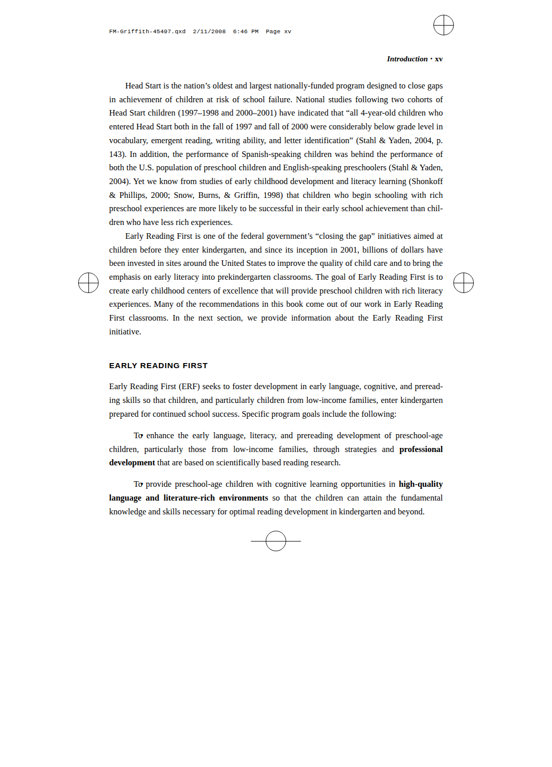FM-Griffith-45497.qxd 2/11/2008 6:46 PM Page xv
Introduction•xv
Head Start is the nation’s oldest and largest nationally-funded program designed to close gaps in achievement of children at risk of school failure. National studies following two cohorts of Head Start children (1997–1998 and 2000–2001) have indicated that “all 4-year-old children who entered Head Start both in the fall of 1997 and fall of 2000 were considerably below grade level in vocabulary, emergent reading, writing ability, and letter identification” (Stahl & Yaden, 2004, p. 143). In addition, the performance of Spanish-speaking children was behind the performance of both the U.S. population of preschool children and English-speaking preschoolers (Stahl & Yaden, 2004). Yet we know from studies of early childhood development and literacy learning (Shonkoff & Phillips, 2000; Snow, Burns, & Griffin, 1998) that children who begin schooling with rich preschool experiences are more likely to be successful in their early school achievement than children who have less rich experiences.
Early Reading First is one of the federal government’s “closing the gap” initiatives aimed at children before they enter kindergarten, and since its inception in 2001, billions of dollars have been invested in sites around the United States to improve the quality of child care and to bring the emphasis on early literacy into prekindergarten classrooms. The goal of Early Reading First is to create early childhood centers of excellence that will provide preschool children with rich literacy experiences. Many of the recommendations in this book come out of our work in Early Reading First classrooms. In the next section, we provide information about the Early Reading First initiative.
EARLY READING FIRST
Early Reading First (ERF) seeks to foster development in early language, cognitive, and prereading skills so that children, and particularly children from low-income families, enter kindergarten prepared for continued school success. Specific program goals include the following:
•To enhance the early language, literacy, and prereading development of preschool-age children, particularly those from low-income families, through strategies and professional development that are based on scientifically based reading research.
•To provide preschool-age children with cognitive learning opportunities in high-quality language and literature-rich environments so that the children can attain the fundamental knowledge and skills necessary for optimal reading development in kindergarten and beyond.